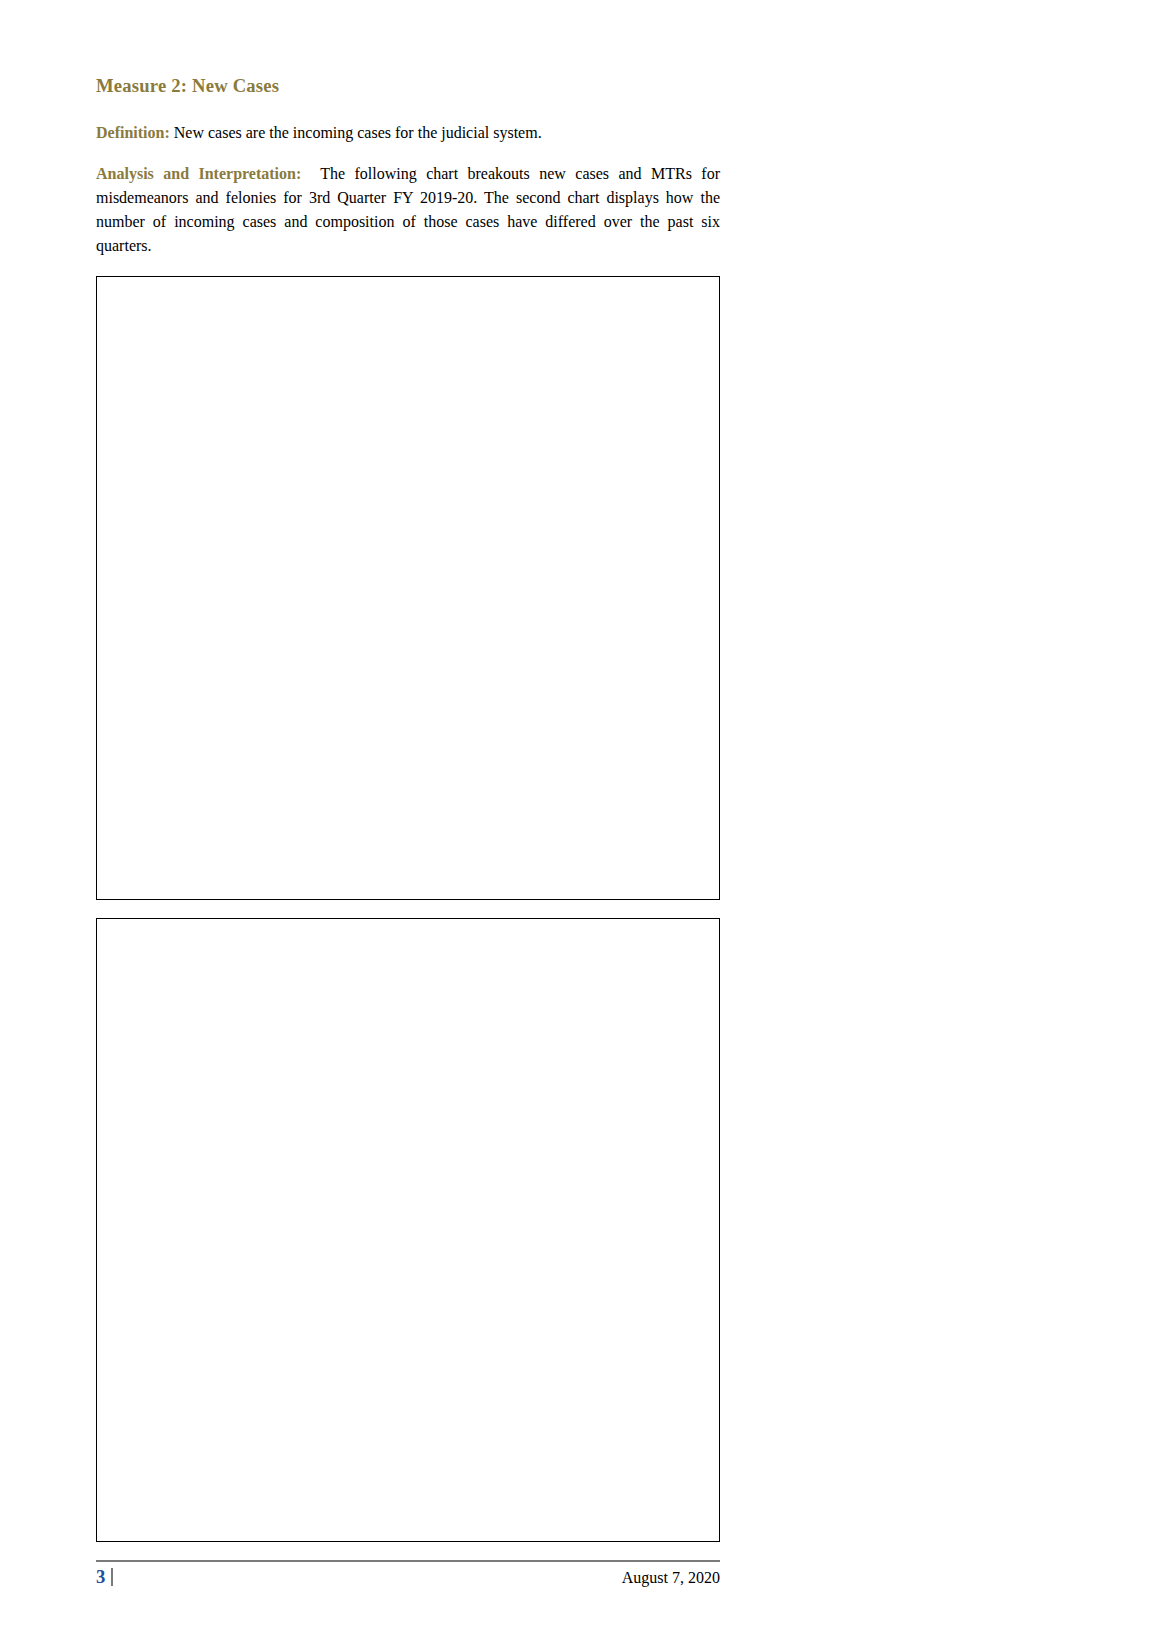Measure 2: New Cases
Definition: New cases are the incoming cases for the judicial system.
Analysis and Interpretation: The following chart breakouts new cases and MTRs for misdemeanors and felonies for 3rd Quarter FY 2019-20. The second chart displays how the number of incoming cases and composition of those cases have differed over the past six quarters.
3 August 7, 2020